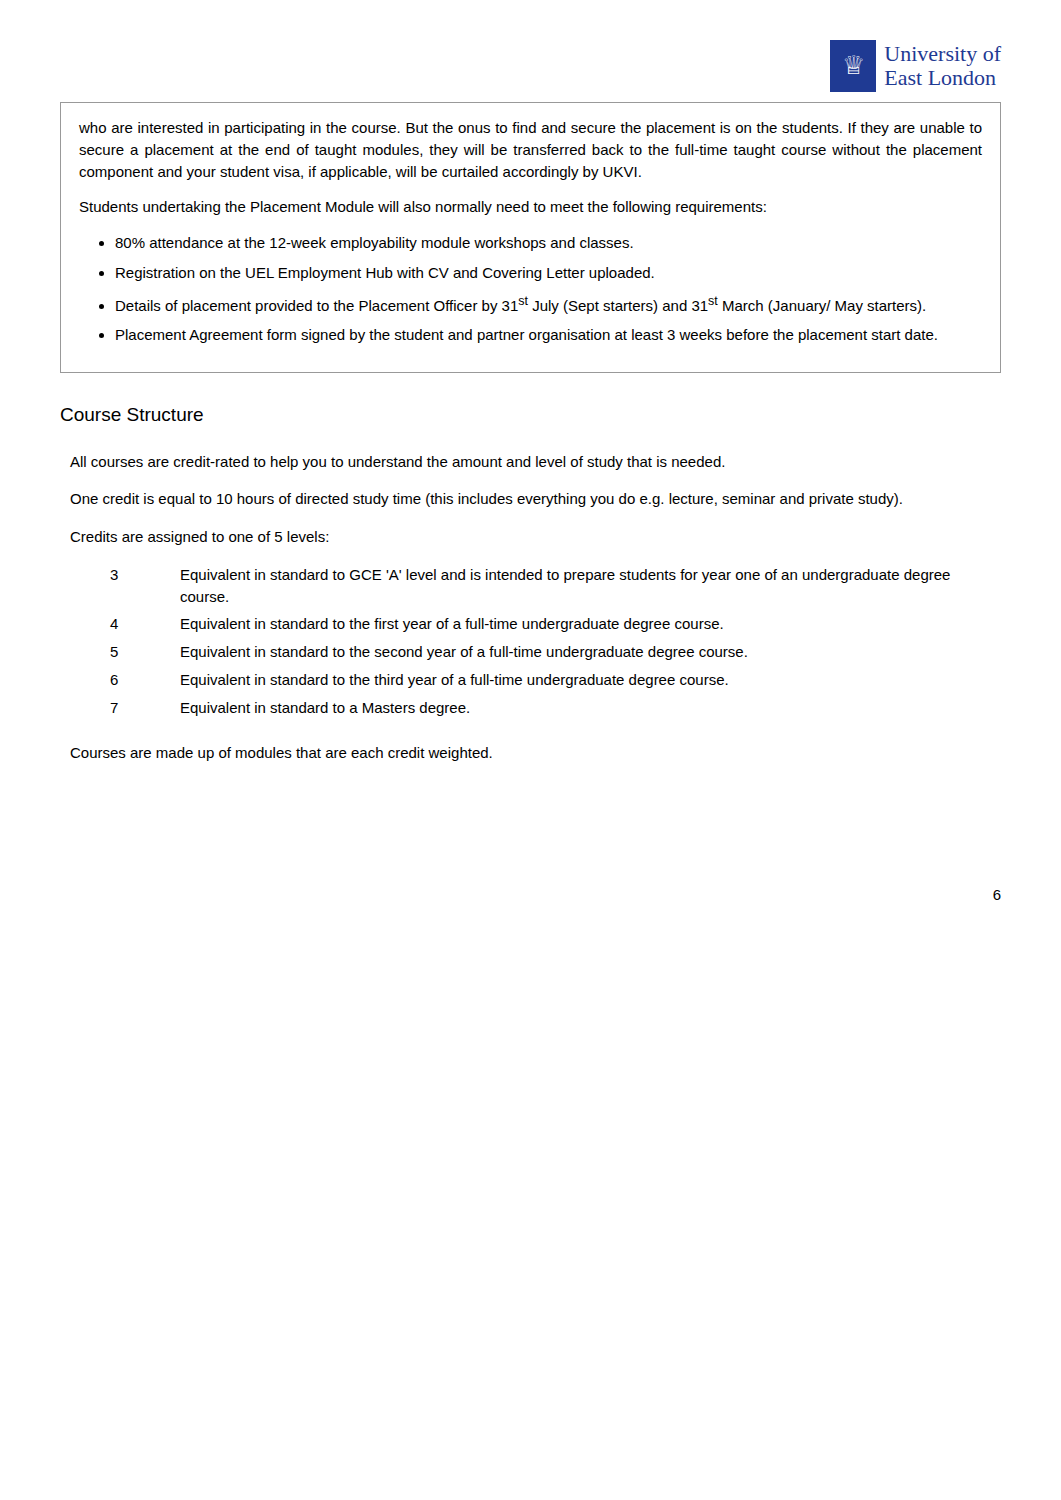♕University of East London
who are interested in participating in the course. But the onus to find and secure the placement is on the students. If they are unable to secure a placement at the end of taught modules, they will be transferred back to the full-time taught course without the placement component and your student visa, if applicable, will be curtailed accordingly by UKVI.
Students undertaking the Placement Module will also normally need to meet the following requirements:
80% attendance at the 12-week employability module workshops and classes.
Registration on the UEL Employment Hub with CV and Covering Letter uploaded.
Details of placement provided to the Placement Officer by 31st July (Sept starters) and 31st March (January/ May starters).
Placement Agreement form signed by the student and partner organisation at least 3 weeks before the placement start date.
Course Structure
All courses are credit-rated to help you to understand the amount and level of study that is needed.
One credit is equal to 10 hours of directed study time (this includes everything you do e.g. lecture, seminar and private study).
Credits are assigned to one of 5 levels:
| 3 | Equivalent in standard to GCE 'A' level and is intended to prepare students for year one of an undergraduate degree course. |
| 4 | Equivalent in standard to the first year of a full-time undergraduate degree course. |
| 5 | Equivalent in standard to the second year of a full-time undergraduate degree course. |
| 6 | Equivalent in standard to the third year of a full-time undergraduate degree course. |
| 7 | Equivalent in standard to a Masters degree. |
Courses are made up of modules that are each credit weighted.
6